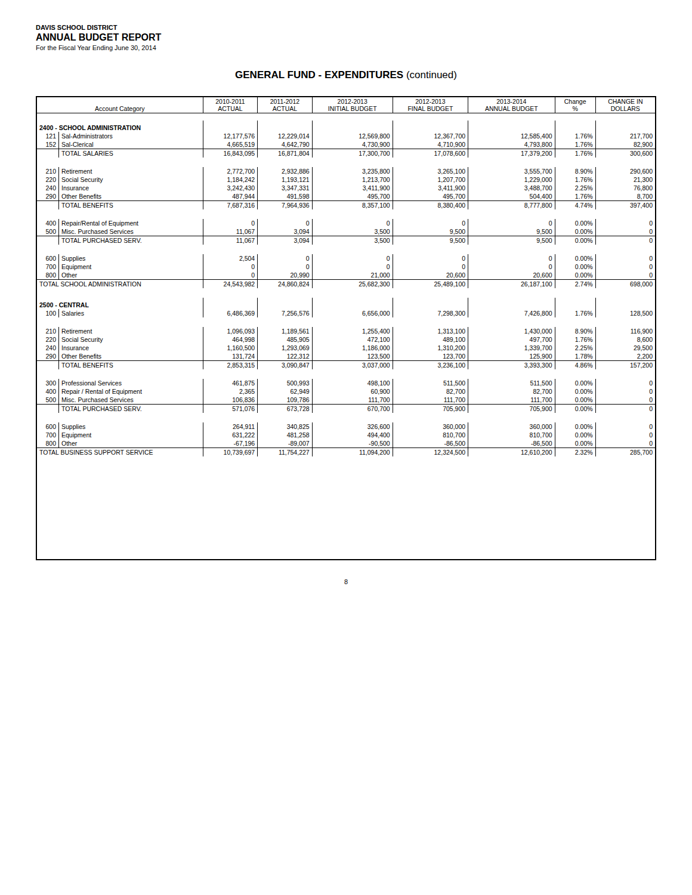DAVIS SCHOOL DISTRICT
ANNUAL BUDGET REPORT
For the Fiscal Year Ending June 30, 2014
GENERAL FUND - EXPENDITURES (continued)
| Account Category | 2010-2011 ACTUAL | 2011-2012 ACTUAL | 2012-2013 INITIAL BUDGET | 2012-2013 FINAL BUDGET | 2013-2014 ANNUAL BUDGET | Change % | CHANGE IN DOLLARS |
| --- | --- | --- | --- | --- | --- | --- | --- |
| 2400 - SCHOOL ADMINISTRATION | | | | | | | |
| 121 | Sal-Administrators | 12,177,576 | 12,229,014 | 12,569,800 | 12,367,700 | 12,585,400 | 1.76% | 217,700 |
| 152 | Sal-Clerical | 4,665,519 | 4,642,790 | 4,730,900 | 4,710,900 | 4,793,800 | 1.76% | 82,900 |
| | TOTAL SALARIES | 16,843,095 | 16,871,804 | 17,300,700 | 17,078,600 | 17,379,200 | 1.76% | 300,600 |
| 210 | Retirement | 2,772,700 | 2,932,886 | 3,235,800 | 3,265,100 | 3,555,700 | 8.90% | 290,600 |
| 220 | Social Security | 1,184,242 | 1,193,121 | 1,213,700 | 1,207,700 | 1,229,000 | 1.76% | 21,300 |
| 240 | Insurance | 3,242,430 | 3,347,331 | 3,411,900 | 3,411,900 | 3,488,700 | 2.25% | 76,800 |
| 290 | Other Benefits | 487,944 | 491,598 | 495,700 | 495,700 | 504,400 | 1.76% | 8,700 |
| | TOTAL BENEFITS | 7,687,316 | 7,964,936 | 8,357,100 | 8,380,400 | 8,777,800 | 4.74% | 397,400 |
| 400 | Repair/Rental of Equipment | 0 | 0 | 0 | 0 | 0 | 0.00% | 0 |
| 500 | Misc. Purchased Services | 11,067 | 3,094 | 3,500 | 9,500 | 9,500 | 0.00% | 0 |
| | TOTAL PURCHASED SERV. | 11,067 | 3,094 | 3,500 | 9,500 | 9,500 | 0.00% | 0 |
| 600 | Supplies | 2,504 | 0 | 0 | 0 | 0 | 0.00% | 0 |
| 700 | Equipment | 0 | 0 | 0 | 0 | 0 | 0.00% | 0 |
| 800 | Other | 0 | 20,990 | 21,000 | 20,600 | 20,600 | 0.00% | 0 |
| TOTAL SCHOOL ADMINISTRATION | 24,543,982 | 24,860,824 | 25,682,300 | 25,489,100 | 26,187,100 | 2.74% | 698,000 |
| 2500 - CENTRAL | | | | | | | |
| 100 | Salaries | 6,486,369 | 7,256,576 | 6,656,000 | 7,298,300 | 7,426,800 | 1.76% | 128,500 |
| 210 | Retirement | 1,096,093 | 1,189,561 | 1,255,400 | 1,313,100 | 1,430,000 | 8.90% | 116,900 |
| 220 | Social Security | 464,998 | 485,905 | 472,100 | 489,100 | 497,700 | 1.76% | 8,600 |
| 240 | Insurance | 1,160,500 | 1,293,069 | 1,186,000 | 1,310,200 | 1,339,700 | 2.25% | 29,500 |
| 290 | Other Benefits | 131,724 | 122,312 | 123,500 | 123,700 | 125,900 | 1.78% | 2,200 |
| | TOTAL BENEFITS | 2,853,315 | 3,090,847 | 3,037,000 | 3,236,100 | 3,393,300 | 4.86% | 157,200 |
| 300 | Professional Services | 461,875 | 500,993 | 498,100 | 511,500 | 511,500 | 0.00% | 0 |
| 400 | Repair / Rental of Equipment | 2,365 | 62,949 | 60,900 | 82,700 | 82,700 | 0.00% | 0 |
| 500 | Misc. Purchased Services | 106,836 | 109,786 | 111,700 | 111,700 | 111,700 | 0.00% | 0 |
| | TOTAL PURCHASED SERV. | 571,076 | 673,728 | 670,700 | 705,900 | 705,900 | 0.00% | 0 |
| 600 | Supplies | 264,911 | 340,825 | 326,600 | 360,000 | 360,000 | 0.00% | 0 |
| 700 | Equipment | 631,222 | 481,258 | 494,400 | 810,700 | 810,700 | 0.00% | 0 |
| 800 | Other | -67,196 | -89,007 | -90,500 | -86,500 | -86,500 | 0.00% | 0 |
| TOTAL BUSINESS SUPPORT SERVICE | 10,739,697 | 11,754,227 | 11,094,200 | 12,324,500 | 12,610,200 | 2.32% | 285,700 |
8